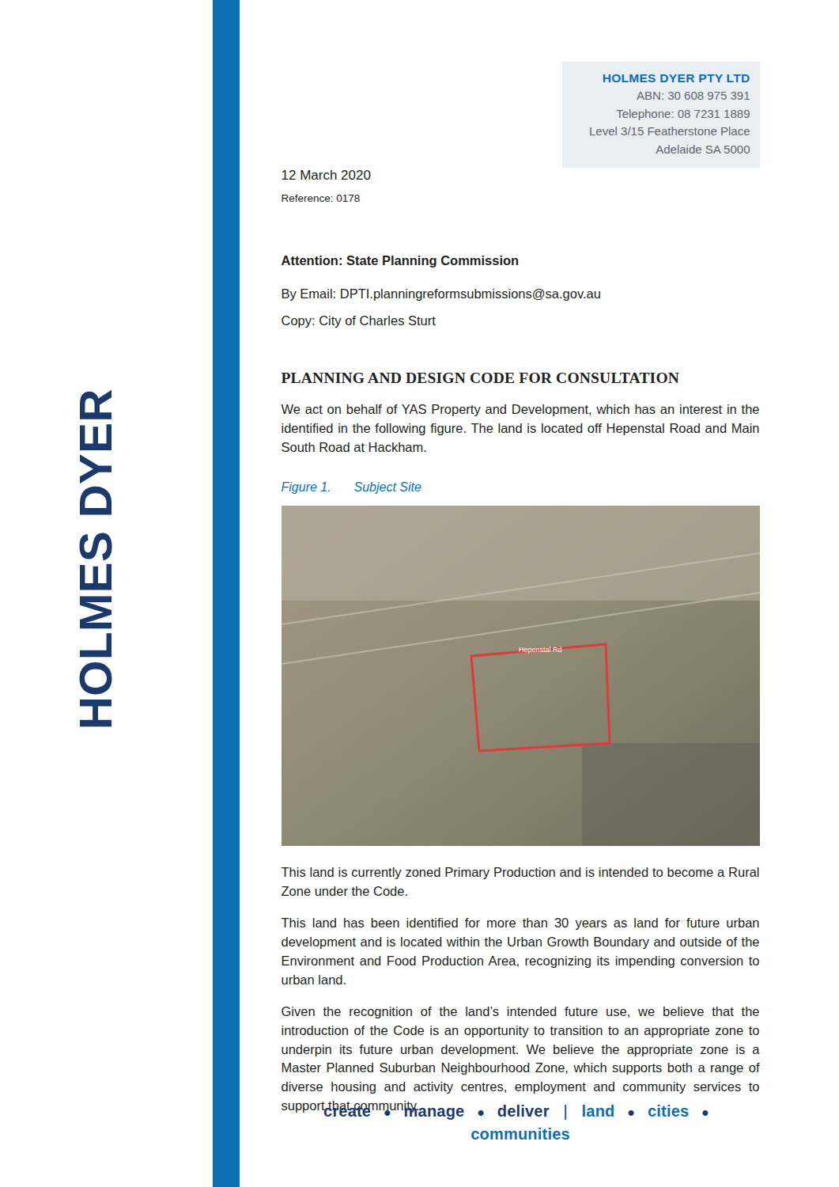HOLMES DYER
HOLMES DYER PTY LTD
ABN: 30 608 975 391
Telephone: 08 7231 1889
Level 3/15 Featherstone Place
Adelaide SA 5000
12 March 2020
Reference: 0178
Attention: State Planning Commission
By Email: DPTI.planningreformsubmissions@sa.gov.au
Copy: City of Charles Sturt
PLANNING AND DESIGN CODE FOR CONSULTATION
We act on behalf of YAS Property and Development, which has an interest in the identified in the following figure. The land is located off Hepenstal Road and Main South Road at Hackham.
Figure 1. Subject Site
This land is currently zoned Primary Production and is intended to become a Rural Zone under the Code.
This land has been identified for more than 30 years as land for future urban development and is located within the Urban Growth Boundary and outside of the Environment and Food Production Area, recognizing its impending conversion to urban land.
Given the recognition of the land’s intended future use, we believe that the introduction of the Code is an opportunity to transition to an appropriate zone to underpin its future urban development. We believe the appropriate zone is a Master Planned Suburban Neighbourhood Zone, which supports both a range of diverse housing and activity centres, employment and community services to support that community.
create ● manage ● deliver | land ● cities ● communities